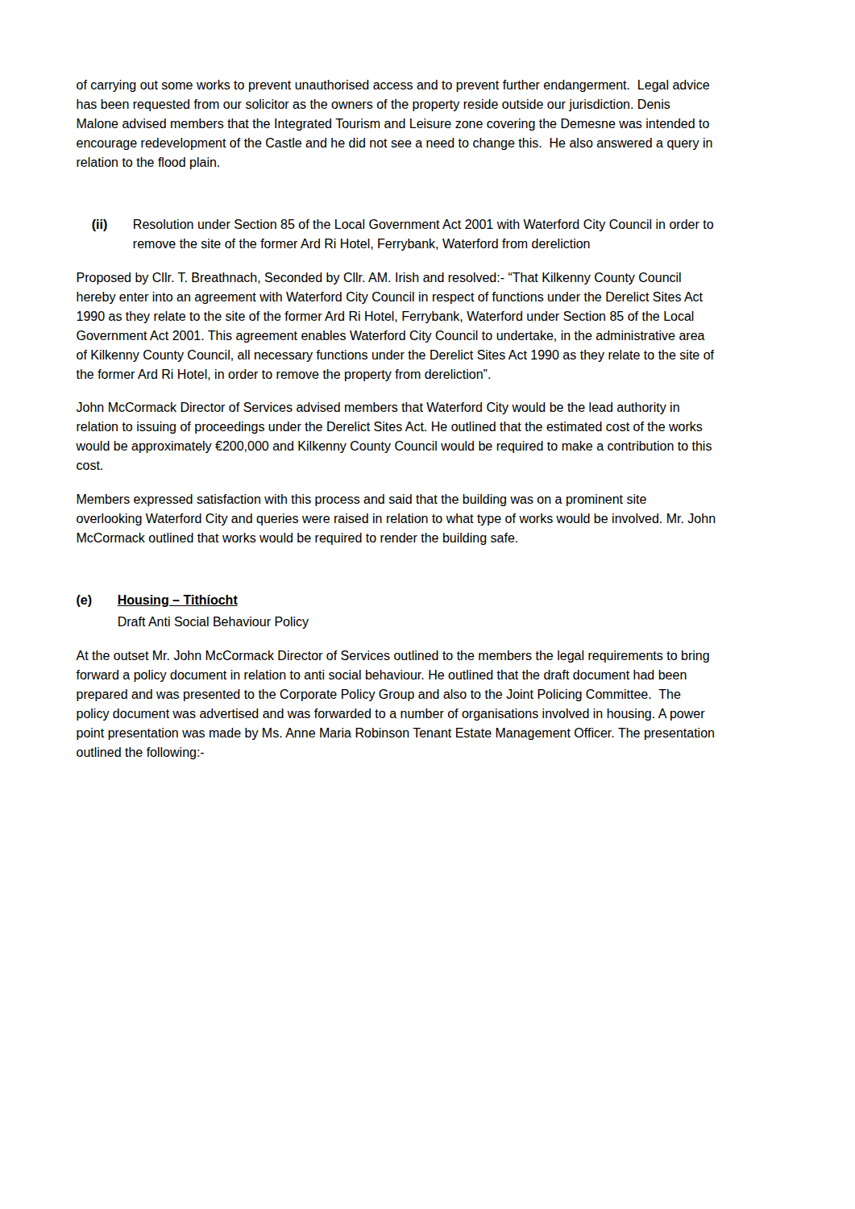of carrying out some works to prevent unauthorised access and to prevent further endangerment. Legal advice has been requested from our solicitor as the owners of the property reside outside our jurisdiction. Denis Malone advised members that the Integrated Tourism and Leisure zone covering the Demesne was intended to encourage redevelopment of the Castle and he did not see a need to change this. He also answered a query in relation to the flood plain.
(ii) Resolution under Section 85 of the Local Government Act 2001 with Waterford City Council in order to remove the site of the former Ard Ri Hotel, Ferrybank, Waterford from dereliction
Proposed by Cllr. T. Breathnach, Seconded by Cllr. AM. Irish and resolved:- “That Kilkenny County Council hereby enter into an agreement with Waterford City Council in respect of functions under the Derelict Sites Act 1990 as they relate to the site of the former Ard Ri Hotel, Ferrybank, Waterford under Section 85 of the Local Government Act 2001. This agreement enables Waterford City Council to undertake, in the administrative area of Kilkenny County Council, all necessary functions under the Derelict Sites Act 1990 as they relate to the site of the former Ard Ri Hotel, in order to remove the property from dereliction”.
John McCormack Director of Services advised members that Waterford City would be the lead authority in relation to issuing of proceedings under the Derelict Sites Act. He outlined that the estimated cost of the works would be approximately €200,000 and Kilkenny County Council would be required to make a contribution to this cost.
Members expressed satisfaction with this process and said that the building was on a prominent site overlooking Waterford City and queries were raised in relation to what type of works would be involved. Mr. John McCormack outlined that works would be required to render the building safe.
(e) Housing – Tithíocht
Draft Anti Social Behaviour Policy
At the outset Mr. John McCormack Director of Services outlined to the members the legal requirements to bring forward a policy document in relation to anti social behaviour. He outlined that the draft document had been prepared and was presented to the Corporate Policy Group and also to the Joint Policing Committee. The policy document was advertised and was forwarded to a number of organisations involved in housing. A power point presentation was made by Ms. Anne Maria Robinson Tenant Estate Management Officer. The presentation outlined the following:-